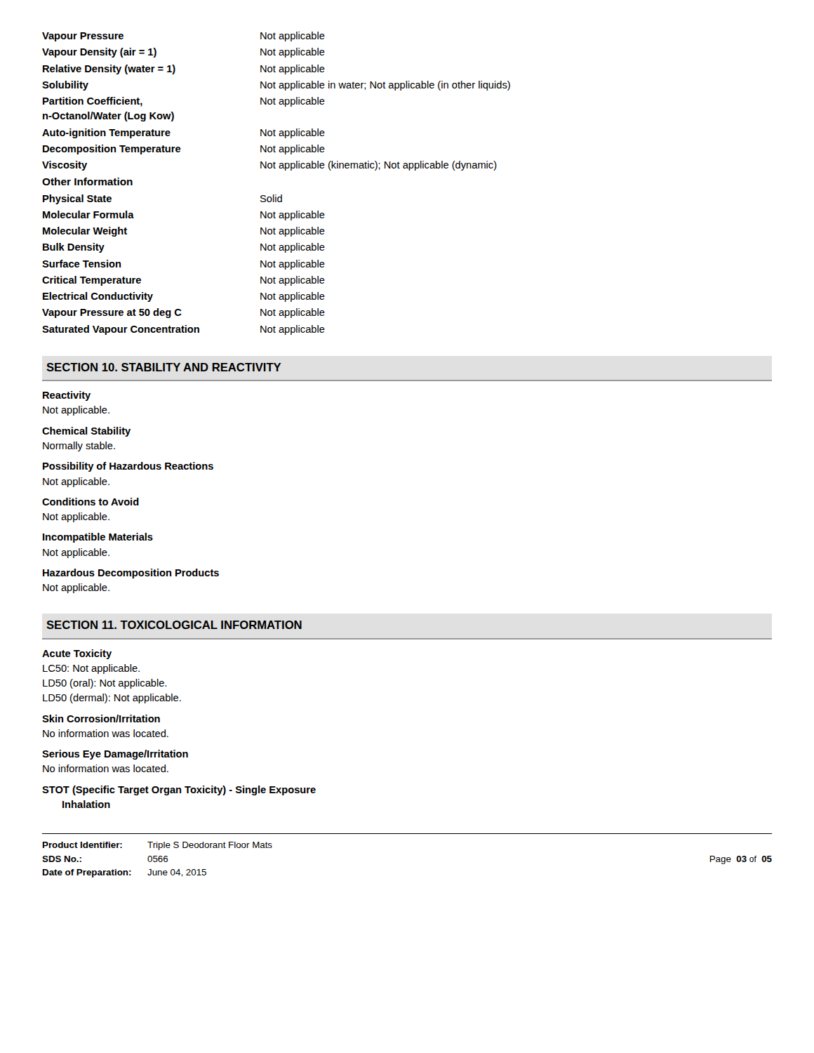| Vapour Pressure | Not applicable |
| Vapour Density (air = 1) | Not applicable |
| Relative Density (water = 1) | Not applicable |
| Solubility | Not applicable in water; Not applicable (in other liquids) |
| Partition Coefficient, n-Octanol/Water (Log Kow) | Not applicable |
| Auto-ignition Temperature | Not applicable |
| Decomposition Temperature | Not applicable |
| Viscosity | Not applicable (kinematic); Not applicable (dynamic) |
| Other Information |
| Physical State | Solid |
| Molecular Formula | Not applicable |
| Molecular Weight | Not applicable |
| Bulk Density | Not applicable |
| Surface Tension | Not applicable |
| Critical Temperature | Not applicable |
| Electrical Conductivity | Not applicable |
| Vapour Pressure at 50 deg C | Not applicable |
| Saturated Vapour Concentration | Not applicable |
SECTION 10. STABILITY AND REACTIVITY
Reactivity
Not applicable.
Chemical Stability
Normally stable.
Possibility of Hazardous Reactions
Not applicable.
Conditions to Avoid
Not applicable.
Incompatible Materials
Not applicable.
Hazardous Decomposition Products
Not applicable.
SECTION 11. TOXICOLOGICAL INFORMATION
Acute Toxicity
LC50: Not applicable.
LD50 (oral): Not applicable.
LD50 (dermal): Not applicable.
Skin Corrosion/Irritation
No information was located.
Serious Eye Damage/Irritation
No information was located.
STOT (Specific Target Organ Toxicity) - Single Exposure
Inhalation
| Product Identifier: | Triple S Deodorant Floor Mats | |
| SDS No.: | 0566 | Page 03 of 05 |
| Date of Preparation: | June 04, 2015 | |